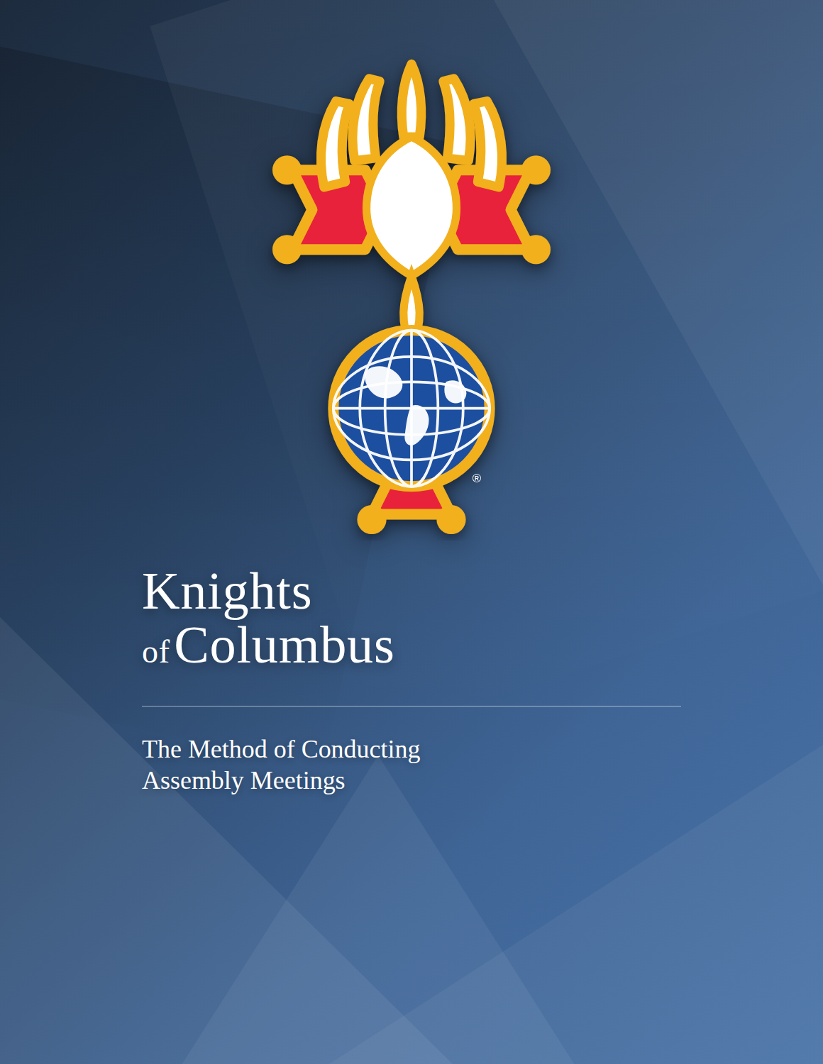®
Knights of Columbus
The Method of Conducting Assembly Meetings